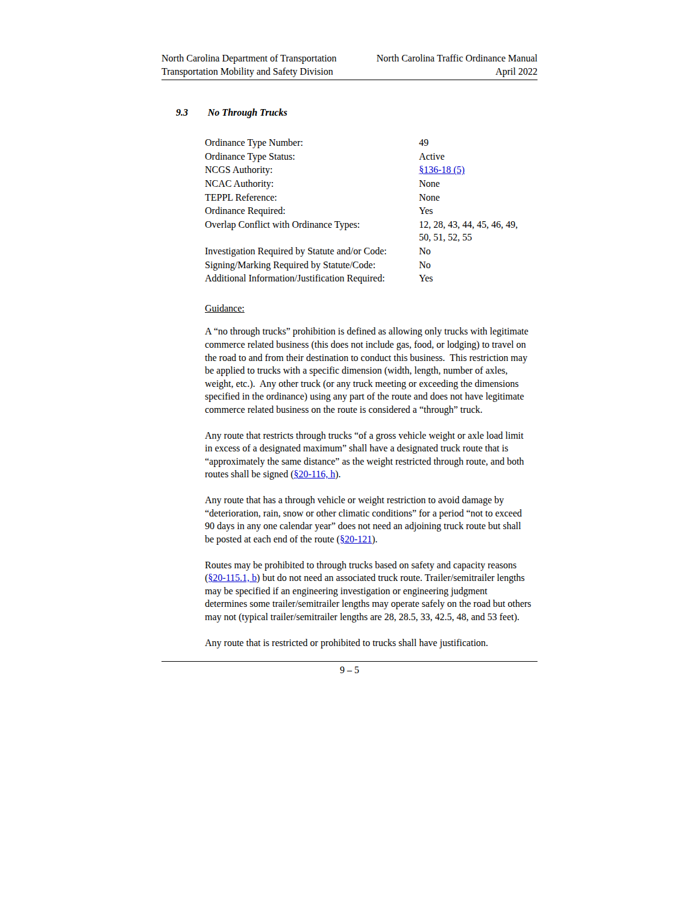| North Carolina Department of Transportation | North Carolina Traffic Ordinance Manual |
| Transportation Mobility and Safety Division | April 2022 |
9.3 No Through Trucks
| Ordinance Type Number: | 49 |
| Ordinance Type Status: | Active |
| NCGS Authority: | §136-18 (5) |
| NCAC Authority: | None |
| TEPPL Reference: | None |
| Ordinance Required: | Yes |
| Overlap Conflict with Ordinance Types: | 12, 28, 43, 44, 45, 46, 49, 50, 51, 52, 55 |
| Investigation Required by Statute and/or Code: | No |
| Signing/Marking Required by Statute/Code: | No |
| Additional Information/Justification Required: | Yes |
Guidance:
A “no through trucks” prohibition is defined as allowing only trucks with legitimate commerce related business (this does not include gas, food, or lodging) to travel on the road to and from their destination to conduct this business. This restriction may be applied to trucks with a specific dimension (width, length, number of axles, weight, etc.). Any other truck (or any truck meeting or exceeding the dimensions specified in the ordinance) using any part of the route and does not have legitimate commerce related business on the route is considered a “through” truck.
Any route that restricts through trucks “of a gross vehicle weight or axle load limit in excess of a designated maximum” shall have a designated truck route that is “approximately the same distance” as the weight restricted through route, and both routes shall be signed (§20-116, h).
Any route that has a through vehicle or weight restriction to avoid damage by “deterioration, rain, snow or other climatic conditions” for a period “not to exceed 90 days in any one calendar year” does not need an adjoining truck route but shall be posted at each end of the route (§20-121).
Routes may be prohibited to through trucks based on safety and capacity reasons (§20-115.1, b) but do not need an associated truck route. Trailer/semitrailer lengths may be specified if an engineering investigation or engineering judgment determines some trailer/semitrailer lengths may operate safely on the road but others may not (typical trailer/semitrailer lengths are 28, 28.5, 33, 42.5, 48, and 53 feet).
Any route that is restricted or prohibited to trucks shall have justification.
9 – 5